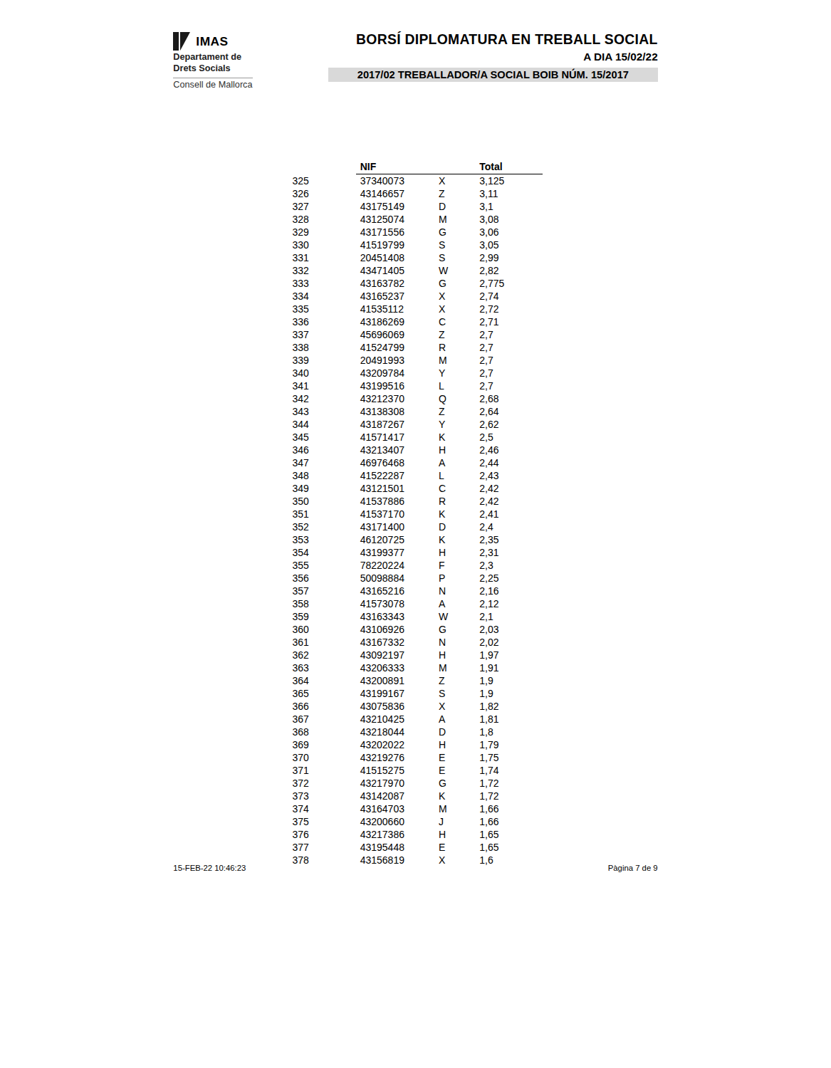IMAS
Departament de
Drets Socials
Consell de Mallorca
BORSÍ DIPLOMATURA EN TREBALL SOCIAL
A DIA 15/02/22
2017/02 TREBALLADOR/A SOCIAL BOIB NÚM. 15/2017
| | NIF | Total |
| --- | --- | --- |
| 325 | 37340073 | X | 3,125 |
| 326 | 43146657 | Z | 3,11 |
| 327 | 43175149 | D | 3,1 |
| 328 | 43125074 | M | 3,08 |
| 329 | 43171556 | G | 3,06 |
| 330 | 41519799 | S | 3,05 |
| 331 | 20451408 | S | 2,99 |
| 332 | 43471405 | W | 2,82 |
| 333 | 43163782 | G | 2,775 |
| 334 | 43165237 | X | 2,74 |
| 335 | 41535112 | X | 2,72 |
| 336 | 43186269 | C | 2,71 |
| 337 | 45696069 | Z | 2,7 |
| 338 | 41524799 | R | 2,7 |
| 339 | 20491993 | M | 2,7 |
| 340 | 43209784 | Y | 2,7 |
| 341 | 43199516 | L | 2,7 |
| 342 | 43212370 | Q | 2,68 |
| 343 | 43138308 | Z | 2,64 |
| 344 | 43187267 | Y | 2,62 |
| 345 | 41571417 | K | 2,5 |
| 346 | 43213407 | H | 2,46 |
| 347 | 46976468 | A | 2,44 |
| 348 | 41522287 | L | 2,43 |
| 349 | 43121501 | C | 2,42 |
| 350 | 41537886 | R | 2,42 |
| 351 | 41537170 | K | 2,41 |
| 352 | 43171400 | D | 2,4 |
| 353 | 46120725 | K | 2,35 |
| 354 | 43199377 | H | 2,31 |
| 355 | 78220224 | F | 2,3 |
| 356 | 50098884 | P | 2,25 |
| 357 | 43165216 | N | 2,16 |
| 358 | 41573078 | A | 2,12 |
| 359 | 43163343 | W | 2,1 |
| 360 | 43106926 | G | 2,03 |
| 361 | 43167332 | N | 2,02 |
| 362 | 43092197 | H | 1,97 |
| 363 | 43206333 | M | 1,91 |
| 364 | 43200891 | Z | 1,9 |
| 365 | 43199167 | S | 1,9 |
| 366 | 43075836 | X | 1,82 |
| 367 | 43210425 | A | 1,81 |
| 368 | 43218044 | D | 1,8 |
| 369 | 43202022 | H | 1,79 |
| 370 | 43219276 | E | 1,75 |
| 371 | 41515275 | E | 1,74 |
| 372 | 43217970 | G | 1,72 |
| 373 | 43142087 | K | 1,72 |
| 374 | 43164703 | M | 1,66 |
| 375 | 43200660 | J | 1,66 |
| 376 | 43217386 | H | 1,65 |
| 377 | 43195448 | E | 1,65 |
| 378 | 43156819 | X | 1,6 |
15-FEB-22 10:46:23
Pàgina 7 de 9